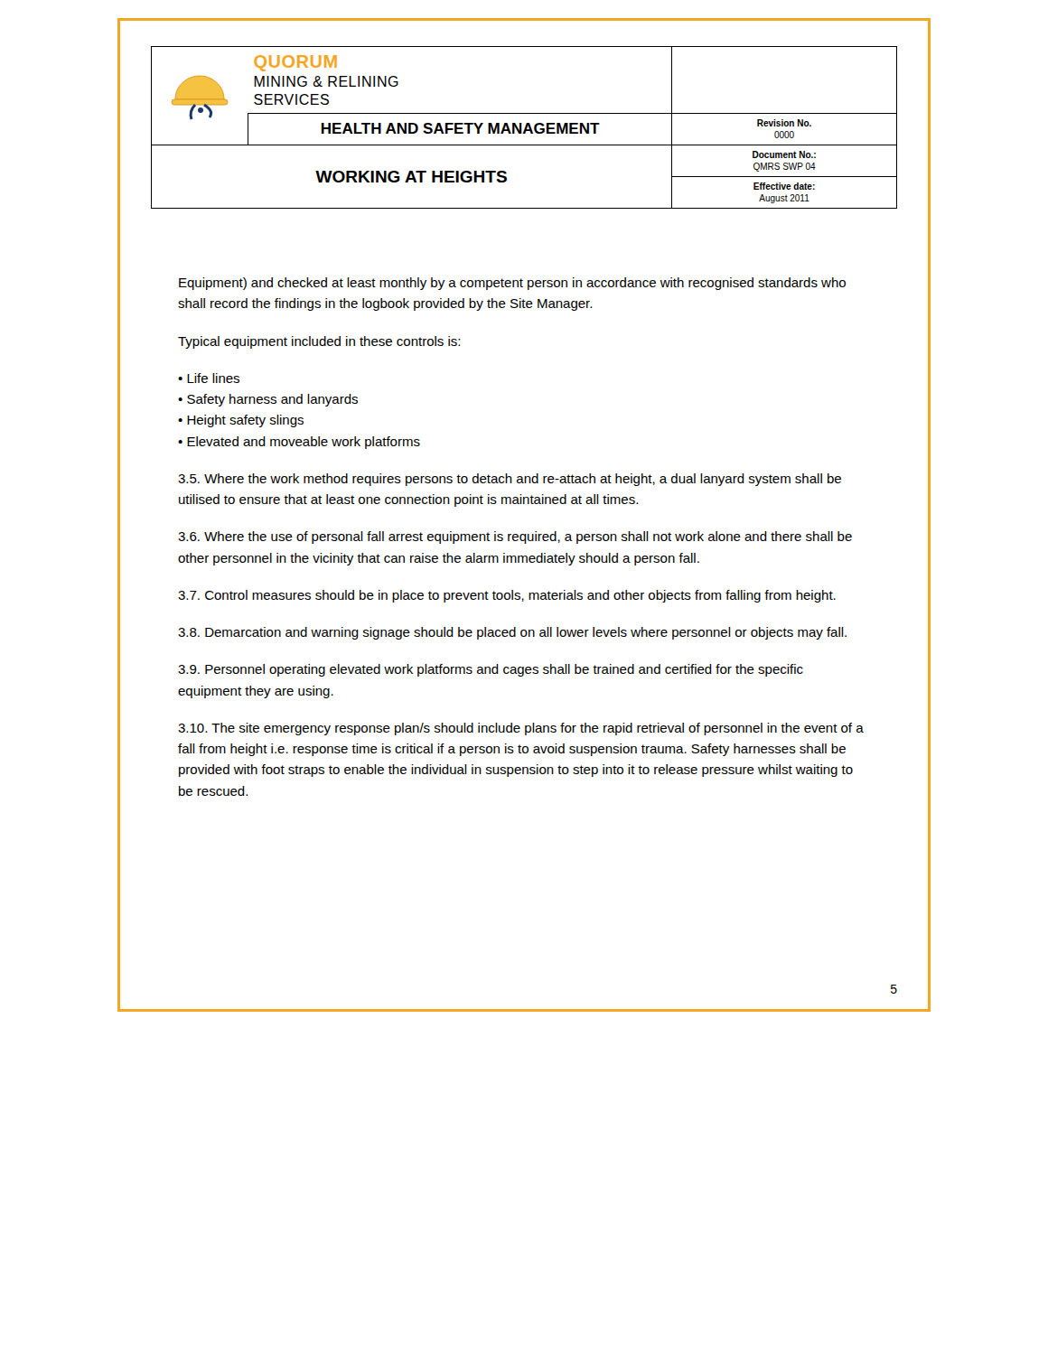| | QUORUM MINING & RELINING SERVICES | |
| HEALTH AND SAFETY MANAGEMENT | Revision No. 0000 |
| WORKING AT HEIGHTS | Document No.: QMRS SWP 04 |
| Effective date: August 2011 |
Equipment) and checked at least monthly by a competent person in accordance with recognised standards who shall record the findings in the logbook provided by the Site Manager.
Typical equipment included in these controls is:
Life lines
Safety harness and lanyards
Height safety slings
Elevated and moveable work platforms
3.5. Where the work method requires persons to detach and re-attach at height, a dual lanyard system shall be utilised to ensure that at least one connection point is maintained at all times.
3.6. Where the use of personal fall arrest equipment is required, a person shall not work alone and there shall be other personnel in the vicinity that can raise the alarm immediately should a person fall.
3.7. Control measures should be in place to prevent tools, materials and other objects from falling from height.
3.8. Demarcation and warning signage should be placed on all lower levels where personnel or objects may fall.
3.9. Personnel operating elevated work platforms and cages shall be trained and certified for the specific equipment they are using.
3.10. The site emergency response plan/s should include plans for the rapid retrieval of personnel in the event of a fall from height i.e. response time is critical if a person is to avoid suspension trauma. Safety harnesses shall be provided with foot straps to enable the individual in suspension to step into it to release pressure whilst waiting to be rescued.
5